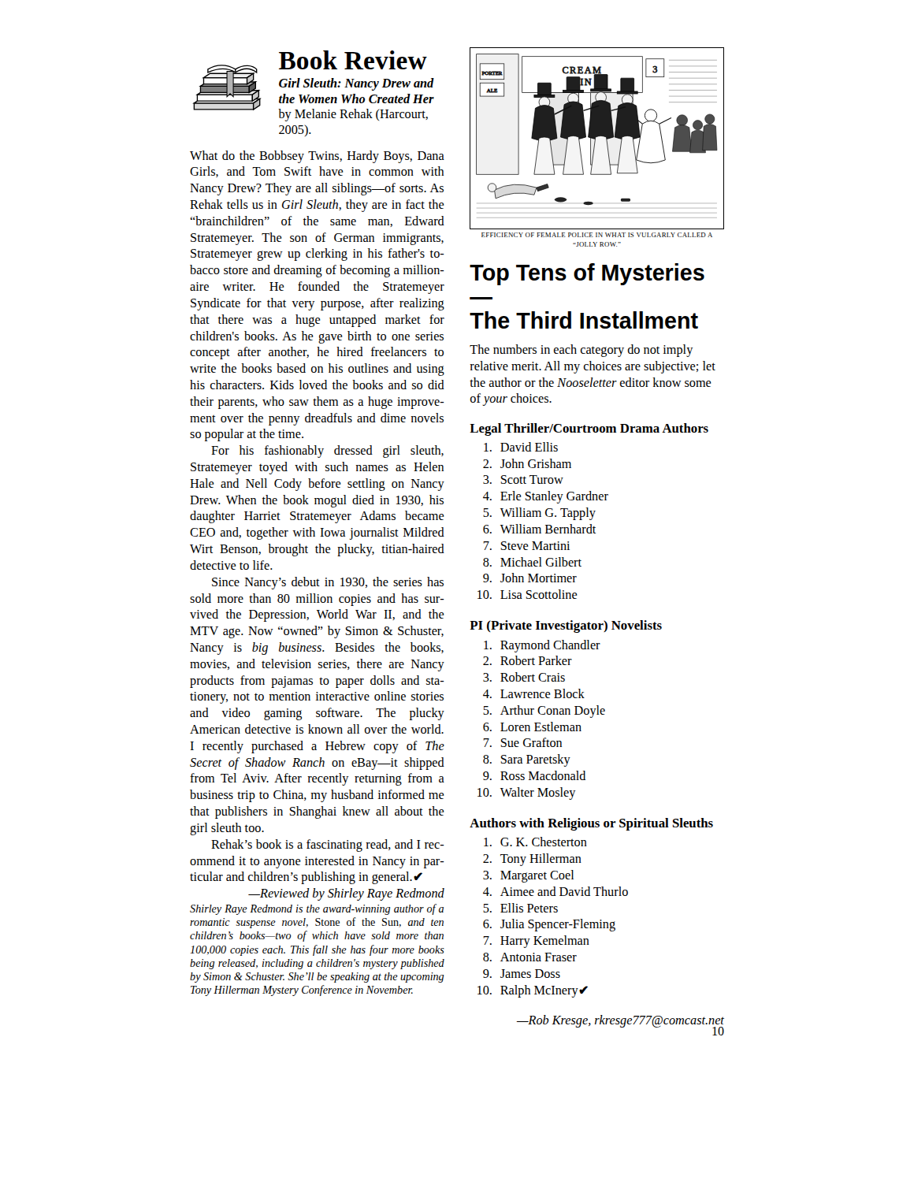Book Review
Girl Sleuth: Nancy Drew and the Women Who Created Her by Melanie Rehak (Harcourt, 2005).
What do the Bobbsey Twins, Hardy Boys, Dana Girls, and Tom Swift have in common with Nancy Drew? They are all siblings—of sorts. As Rehak tells us in Girl Sleuth, they are in fact the “brainchildren” of the same man, Edward Stratemeyer. The son of German immigrants, Stratemeyer grew up clerking in his father's tobacco store and dreaming of becoming a millionaire writer. He founded the Stratemeyer Syndicate for that very purpose, after realizing that there was a huge untapped market for children's books. As he gave birth to one series concept after another, he hired freelancers to write the books based on his outlines and using his characters. Kids loved the books and so did their parents, who saw them as a huge improvement over the penny dreadfuls and dime novels so popular at the time.
For his fashionably dressed girl sleuth, Stratemeyer toyed with such names as Helen Hale and Nell Cody before settling on Nancy Drew. When the book mogul died in 1930, his daughter Harriet Stratemeyer Adams became CEO and, together with Iowa journalist Mildred Wirt Benson, brought the plucky, titian-haired detective to life.
Since Nancy’s debut in 1930, the series has sold more than 80 million copies and has survived the Depression, World War II, and the MTV age. Now “owned” by Simon & Schuster, Nancy is big business. Besides the books, movies, and television series, there are Nancy products from pajamas to paper dolls and stationery, not to mention interactive online stories and video gaming software. The plucky American detective is known all over the world. I recently purchased a Hebrew copy of The Secret of Shadow Ranch on eBay—it shipped from Tel Aviv. After recently returning from a business trip to China, my husband informed me that publishers in Shanghai knew all about the girl sleuth too.
Rehak’s book is a fascinating read, and I recommend it to anyone interested in Nancy in particular and children’s publishing in general.✔
—Reviewed by Shirley Raye Redmond
Shirley Raye Redmond is the award-winning author of a romantic suspense novel, Stone of the Sun, and ten children’s books—two of which have sold more than 100,000 copies each. This fall she has four more books being released, including a children's mystery published by Simon & Schuster. She’ll be speaking at the upcoming Tony Hillerman Mystery Conference in November.
PORTER ALE CREAM GIN 3
Efficiency of Female Police in what is vulgarly called a “Jolly Row.”
Top Tens of Mysteries—
The Third Installment
The numbers in each category do not imply relative merit. All my choices are subjective; let the author or the Nooseletter editor know some of your choices.
Legal Thriller/Courtroom Drama Authors
David Ellis
John Grisham
Scott Turow
Erle Stanley Gardner
William G. Tapply
William Bernhardt
Steve Martini
Michael Gilbert
John Mortimer
Lisa Scottoline
PI (Private Investigator) Novelists
Raymond Chandler
Robert Parker
Robert Crais
Lawrence Block
Arthur Conan Doyle
Loren Estleman
Sue Grafton
Sara Paretsky
Ross Macdonald
Walter Mosley
Authors with Religious or Spiritual Sleuths
G. K. Chesterton
Tony Hillerman
Margaret Coel
Aimee and David Thurlo
Ellis Peters
Julia Spencer-Fleming
Harry Kemelman
Antonia Fraser
James Doss
Ralph McInery✔
—Rob Kresge, rkresge777@comcast.net
10